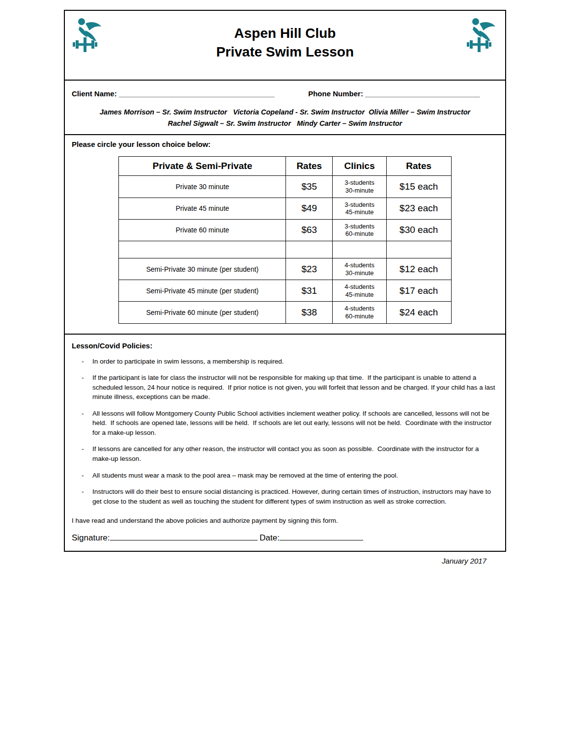Aspen Hill Club
Private Swim Lesson
Client Name: ______________________________________ Phone Number: ____________________________
James Morrison – Sr. Swim Instructor Victoria Copeland - Sr. Swim Instructor Olivia Miller – Swim Instructor
Rachel Sigwalt – Sr. Swim Instructor Mindy Carter – Swim Instructor
Please circle your lesson choice below:
| Private & Semi-Private | Rates | Clinics | Rates |
| --- | --- | --- | --- |
| Private 30 minute | $35 | 3-students 30-minute | $15 each |
| Private 45 minute | $49 | 3-students 45-minute | $23 each |
| Private 60 minute | $63 | 3-students 60-minute | $30 each |
| Semi-Private 30 minute (per student) | $23 | 4-students 30-minute | $12 each |
| Semi-Private 45 minute (per student) | $31 | 4-students 45-minute | $17 each |
| Semi-Private 60 minute (per student) | $38 | 4-students 60-minute | $24 each |
Lesson/Covid Policies:
In order to participate in swim lessons, a membership is required.
If the participant is late for class the instructor will not be responsible for making up that time. If the participant is unable to attend a scheduled lesson, 24 hour notice is required. If prior notice is not given, you will forfeit that lesson and be charged. If your child has a last minute illness, exceptions can be made.
All lessons will follow Montgomery County Public School activities inclement weather policy. If schools are cancelled, lessons will not be held. If schools are opened late, lessons will be held. If schools are let out early, lessons will not be held. Coordinate with the instructor for a make-up lesson.
If lessons are cancelled for any other reason, the instructor will contact you as soon as possible. Coordinate with the instructor for a make-up lesson.
All students must wear a mask to the pool area – mask may be removed at the time of entering the pool.
Instructors will do their best to ensure social distancing is practiced. However, during certain times of instruction, instructors may have to get close to the student as well as touching the student for different types of swim instruction as well as stroke correction.
I have read and understand the above policies and authorize payment by signing this form.
Signature: Date:
January 2017